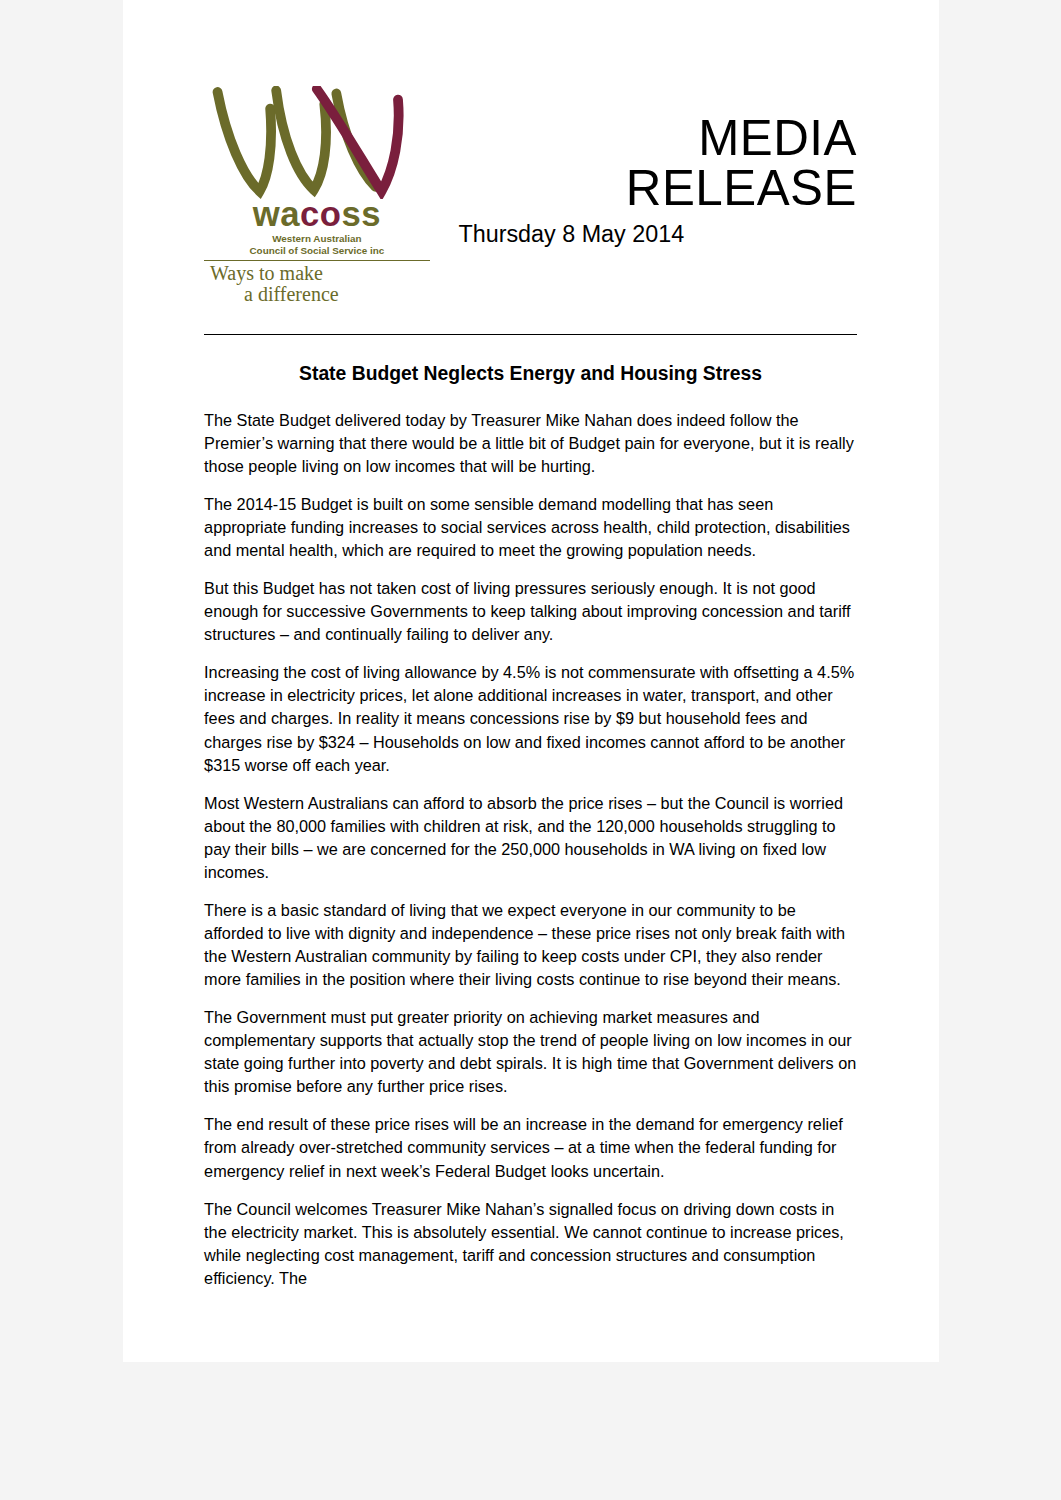wacoss
Western Australian
Council of Social Service inc
Ways to makea difference
MEDIA RELEASE
Thursday 8 May 2014
State Budget Neglects Energy and Housing Stress
The State Budget delivered today by Treasurer Mike Nahan does indeed follow the Premier’s warning that there would be a little bit of Budget pain for everyone, but it is really those people living on low incomes that will be hurting.
The 2014-15 Budget is built on some sensible demand modelling that has seen appropriate funding increases to social services across health, child protection, disabilities and mental health, which are required to meet the growing population needs.
But this Budget has not taken cost of living pressures seriously enough. It is not good enough for successive Governments to keep talking about improving concession and tariff structures – and continually failing to deliver any.
Increasing the cost of living allowance by 4.5% is not commensurate with offsetting a 4.5% increase in electricity prices, let alone additional increases in water, transport, and other fees and charges. In reality it means concessions rise by $9 but household fees and charges rise by $324 – Households on low and fixed incomes cannot afford to be another $315 worse off each year.
Most Western Australians can afford to absorb the price rises – but the Council is worried about the 80,000 families with children at risk, and the 120,000 households struggling to pay their bills – we are concerned for the 250,000 households in WA living on fixed low incomes.
There is a basic standard of living that we expect everyone in our community to be afforded to live with dignity and independence – these price rises not only break faith with the Western Australian community by failing to keep costs under CPI, they also render more families in the position where their living costs continue to rise beyond their means.
The Government must put greater priority on achieving market measures and complementary supports that actually stop the trend of people living on low incomes in our state going further into poverty and debt spirals. It is high time that Government delivers on this promise before any further price rises.
The end result of these price rises will be an increase in the demand for emergency relief from already over-stretched community services – at a time when the federal funding for emergency relief in next week’s Federal Budget looks uncertain.
The Council welcomes Treasurer Mike Nahan’s signalled focus on driving down costs in the electricity market. This is absolutely essential. We cannot continue to increase prices, while neglecting cost management, tariff and concession structures and consumption efficiency. The